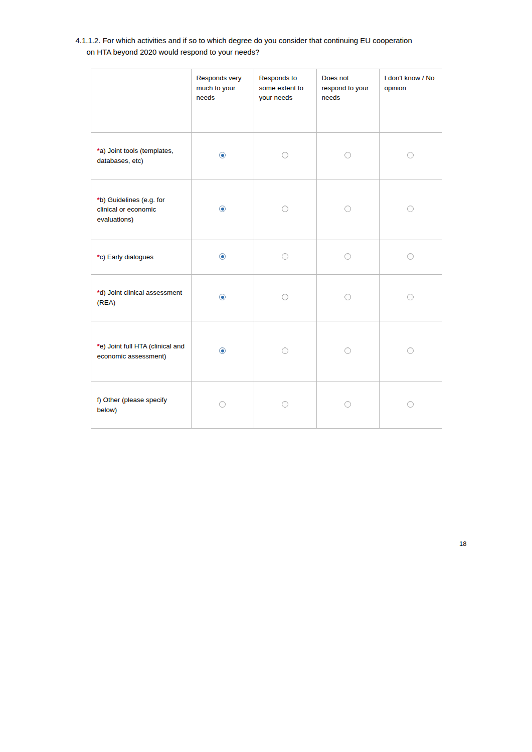4.1.1.2. For which activities and if so to which degree do you consider that continuing EU cooperation on HTA beyond 2020 would respond to your needs?
| | Responds very much to your needs | Responds to some extent to your needs | Does not respond to your needs | I don't know / No opinion |
| --- | --- | --- | --- | --- |
| * a) Joint tools (templates, databases, etc) | | | | |
| * b) Guidelines (e.g. for clinical or economic evaluations) | | | | |
| * c) Early dialogues | | | | |
| * d) Joint clinical assessment (REA) | | | | |
| * e) Joint full HTA (clinical and economic assessment) | | | | |
| f) Other (please specify below) | | | | |
18